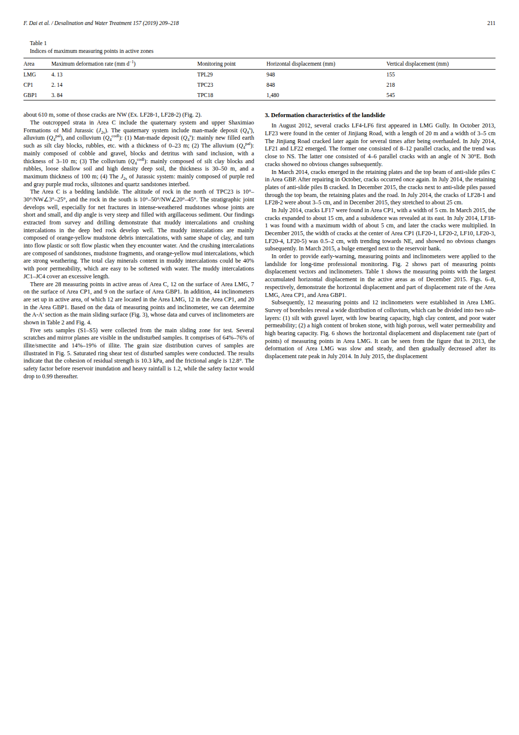F. Dai et al. / Desalination and Water Treatment 157 (2019) 209–218 211
Table 1
Indices of maximum measuring points in active zones
| Area | Maximum deformation rate (mm d −1 ) | Monitoring point | Horizontal displacement (mm) | Vertical displacement (mm) |
| --- | --- | --- | --- | --- |
| LMG | 4. 13 | TPL29 | 948 | 155 |
| CP1 | 2. 14 | TPC23 | 848 | 218 |
| GBP1 | 3. 84 | TPC18 | 1,480 | 545 |
about 610 m, some of those cracks are NW (Ex. LF28-1, LF28-2) (Fig. 2).
The outcropped strata in Area C include the quaternary system and upper Shaximiao Formations of Mid Jurassic (J2s). The quaternary system include man-made deposit (Q4s), alluvium (Q4pal), and colluvium (Q4codl): (1) Man-made deposit (Q4s): mainly new filled earth such as silt clay blocks, rubbles, etc. with a thickness of 0–23 m; (2) The alluvium (Q4pal): mainly composed of cobble and gravel, blocks and detritus with sand inclusion, with a thickness of 3–10 m; (3) The colluvium (Q4codl): mainly composed of silt clay blocks and rubbles, loose shallow soil and high density deep soil, the thickness is 30–50 m, and a maximum thickness of 100 m; (4) The J2s of Jurassic system: mainly composed of purple red and gray purple mud rocks, siltstones and quartz sandstones interbed.
The Area C is a bedding landslide. The altitude of rock in the north of TPC23 is 10°–30°/NW∠3°–25°, and the rock in the south is 10°–50°/NW∠20°–45°. The stratigraphic joint develops well, especially for net fractures in intense-weathered mudstones whose joints are short and small, and dip angle is very steep and filled with argillaceous sediment. Our findings extracted from survey and drilling demonstrate that muddy intercalations and crushing intercalations in the deep bed rock develop well. The muddy intercalations are mainly composed of orange-yellow mudstone debris intercalations, with same shape of clay, and turn into flow plastic or soft flow plastic when they encounter water. And the crushing intercalations are composed of sandstones, mudstone fragments, and orange-yellow mud intercalations, which are strong weathering. The total clay minerals content in muddy intercalations could be 40% with poor permeability, which are easy to be softened with water. The muddy intercalations JC1–JC4 cover an excessive length.
There are 28 measuring points in active areas of Area C, 12 on the surface of Area LMG, 7 on the surface of Area CP1, and 9 on the surface of Area GBP1. In addition, 44 inclinometers are set up in active area, of which 12 are located in the Area LMG, 12 in the Area CP1, and 20 in the Area GBP1. Based on the data of measuring points and inclinometer, we can determine the A-A' section as the main sliding surface (Fig. 3), whose data and curves of inclinometers are shown in Table 2 and Fig. 4.
Five sets samples (S1–S5) were collected from the main sliding zone for test. Several scratches and mirror planes are visible in the undisturbed samples. It comprises of 64%–76% of illite/smectite and 14%–19% of illite. The grain size distribution curves of samples are illustrated in Fig. 5. Saturated ring shear test of disturbed samples were conducted. The results indicate that the cohesion of residual strength is 10.3 kPa, and the frictional angle is 12.8°. The safety factor before reservoir inundation and heavy rainfall is 1.2, while the safety factor would drop to 0.99 thereafter.
3. Deformation characteristics of the landslide
In August 2012, several cracks LF4-LF6 first appeared in LMG Gully. In October 2013, LF23 were found in the center of Jinjiang Road, with a length of 20 m and a width of 3–5 cm The Jinjiang Road cracked later again for several times after being overhauled. In July 2014, LF21 and LF22 emerged. The former one consisted of 8–12 parallel cracks, and the trend was close to NS. The latter one consisted of 4–6 parallel cracks with an angle of N 30°E. Both cracks showed no obvious changes subsequently.
In March 2014, cracks emerged in the retaining plates and the top beam of anti-slide piles C in Area GBP. After repairing in October, cracks occurred once again. In July 2014, the retaining plates of anti-slide piles B cracked. In December 2015, the cracks next to anti-slide piles passed through the top beam, the retaining plates and the road. In July 2014, the cracks of LF28-1 and LF28-2 were about 3–5 cm, and in December 2015, they stretched to about 25 cm.
In July 2014, cracks LF17 were found in Area CP1, with a width of 5 cm. In March 2015, the cracks expanded to about 15 cm, and a subsidence was revealed at its east. In July 2014, LF18-1 was found with a maximum width of about 5 cm, and later the cracks were multiplied. In December 2015, the width of cracks at the center of Area CP1 (LF20-1, LF20-2, LF10, LF20-3, LF20-4, LF20-5) was 0.5–2 cm, with trending towards NE, and showed no obvious changes subsequently. In March 2015, a bulge emerged next to the reservoir bank.
In order to provide early-warning, measuring points and inclinometers were applied to the landslide for long-time professional monitoring. Fig. 2 shows part of measuring points displacement vectors and inclinometers. Table 1 shows the measuring points with the largest accumulated horizontal displacement in the active areas as of December 2015. Figs. 6–8, respectively, demonstrate the horizontal displacement and part of displacement rate of the Area LMG, Area CP1, and Area GBP1.
Subsequently, 12 measuring points and 12 inclinometers were established in Area LMG. Survey of boreholes reveal a wide distribution of colluvium, which can be divided into two sub-layers: (1) silt with gravel layer, with low bearing capacity, high clay content, and poor water permeability; (2) a high content of broken stone, with high porous, well water permeability and high bearing capacity. Fig. 6 shows the horizontal displacement and displacement rate (part of points) of measuring points in Area LMG. It can be seen from the figure that in 2013, the deformation of Area LMG was slow and steady, and then gradually decreased after its displacement rate peak in July 2014. In July 2015, the displacement